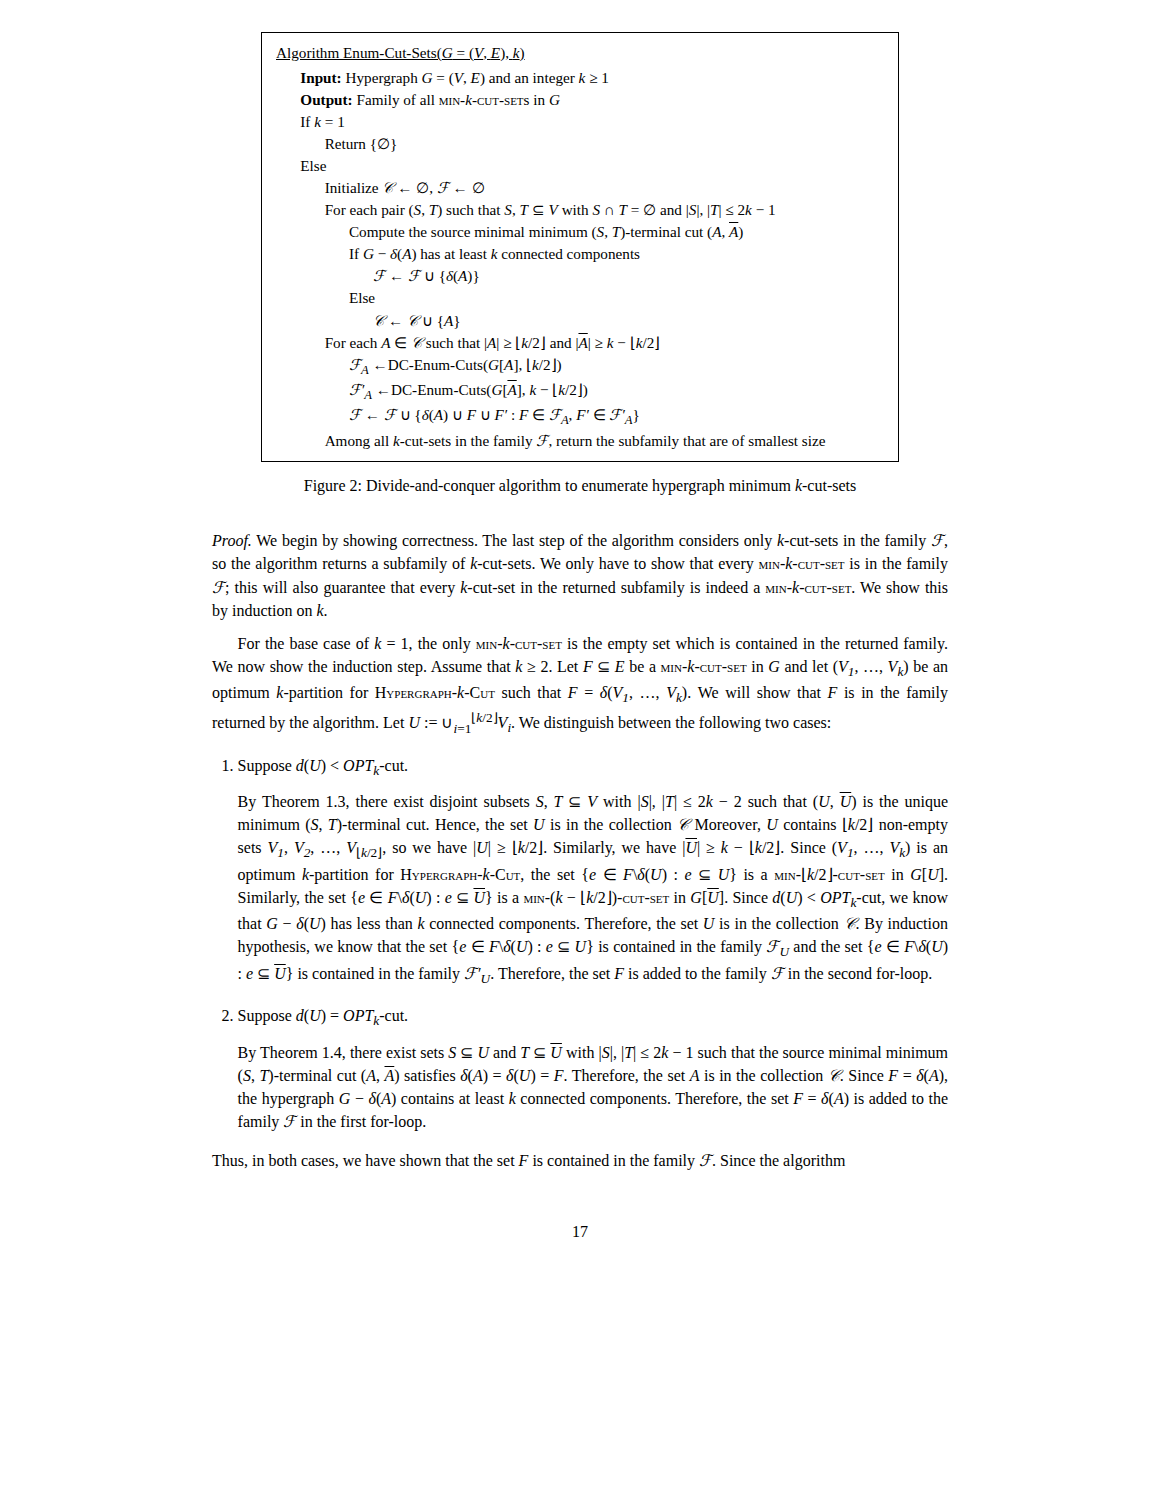Algorithm Enum-Cut-Sets(G = (V, E), k)
Input: Hypergraph G = (V, E) and an integer k ≥ 1
Output: Family of all min-k-cut-sets in G
If k = 1
Return {∅}
Else
Initialize 𝒞 ← ∅, ℱ ← ∅
For each pair (S, T) such that S, T ⊆ V with S ∩ T = ∅ and |S|, |T| ≤ 2k − 1
Compute the source minimal minimum (S, T)-terminal cut (A, A)
If G − δ(A) has at least k connected components
ℱ ← ℱ ∪ {δ(A)}
Else
𝒞 ← 𝒞 ∪ {A}
For each A ∈ 𝒞 such that |A| ≥ ⌊k/2⌋ and |A| ≥ k − ⌊k/2⌋
ℱA ←DC-Enum-Cuts(G[A], ⌊k/2⌋)
ℱ′A ←DC-Enum-Cuts(G[A], k − ⌊k/2⌋)
ℱ ← ℱ ∪ {δ(A) ∪ F ∪ F′ : F ∈ ℱA, F′ ∈ ℱ′A}
Among all k-cut-sets in the family ℱ, return the subfamily that are of smallest size
Figure 2: Divide-and-conquer algorithm to enumerate hypergraph minimum k-cut-sets
Proof. We begin by showing correctness. The last step of the algorithm considers only k-cut-sets in the family ℱ, so the algorithm returns a subfamily of k-cut-sets. We only have to show that every min-k-cut-set is in the family ℱ; this will also guarantee that every k-cut-set in the returned subfamily is indeed a min-k-cut-set. We show this by induction on k.
For the base case of k = 1, the only min-k-cut-set is the empty set which is contained in the returned family. We now show the induction step. Assume that k ≥ 2. Let F ⊆ E be a min-k-cut-set in G and let (V1, …, Vk) be an optimum k-partition for Hypergraph-k-Cut such that F = δ(V1, …, Vk). We will show that F is in the family returned by the algorithm. Let U := ∪i=1⌊k/2⌋Vi. We distinguish between the following two cases:
Suppose d(U) < OPTk-cut.
By Theorem 1.3, there exist disjoint subsets S, T ⊆ V with |S|, |T| ≤ 2k − 2 such that (U, U) is the unique minimum (S, T)-terminal cut. Hence, the set U is in the collection 𝒞 Moreover, U contains ⌊k/2⌋ non-empty sets V1, V2, …, V⌊k/2⌋, so we have |U| ≥ ⌊k/2⌋. Similarly, we have |U| ≥ k − ⌊k/2⌋. Since (V1, …, Vk) is an optimum k-partition for Hypergraph-k-Cut, the set {e ∈ F\δ(U) : e ⊆ U} is a min-⌊k/2⌋-cut-set in G[U]. Similarly, the set {e ∈ F\δ(U) : e ⊆ U} is a min-(k − ⌊k/2⌋)-cut-set in G[U]. Since d(U) < OPTk-cut, we know that G − δ(U) has less than k connected components. Therefore, the set U is in the collection 𝒞. By induction hypothesis, we know that the set {e ∈ F\δ(U) : e ⊆ U} is contained in the family ℱU and the set {e ∈ F\δ(U) : e ⊆ U} is contained in the family ℱ′U. Therefore, the set F is added to the family ℱ in the second for-loop.
Suppose d(U) = OPTk-cut.
By Theorem 1.4, there exist sets S ⊆ U and T ⊆ U with |S|, |T| ≤ 2k − 1 such that the source minimal minimum (S, T)-terminal cut (A, A) satisfies δ(A) = δ(U) = F. Therefore, the set A is in the collection 𝒞. Since F = δ(A), the hypergraph G − δ(A) contains at least k connected components. Therefore, the set F = δ(A) is added to the family ℱ in the first for-loop.
Thus, in both cases, we have shown that the set F is contained in the family ℱ. Since the algorithm
17